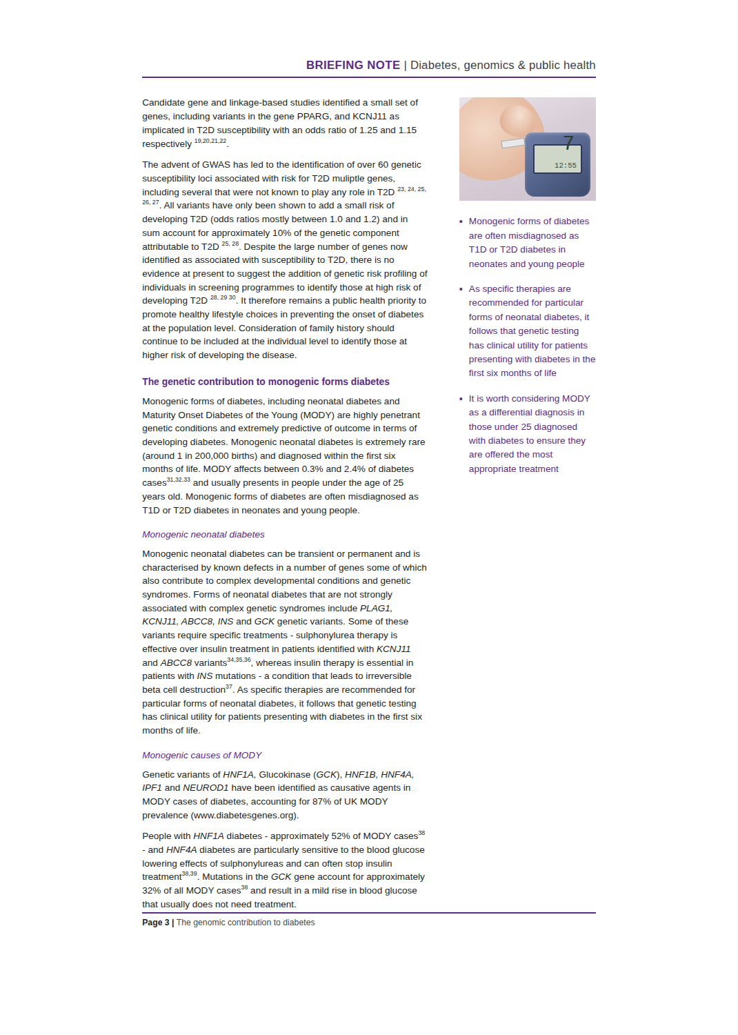BRIEFING NOTE | Diabetes, genomics & public health
Candidate gene and linkage-based studies identified a small set of genes, including variants in the gene PPARG, and KCNJ11 as implicated in T2D susceptibility with an odds ratio of 1.25 and 1.15 respectively 19,20,21,22.
The advent of GWAS has led to the identification of over 60 genetic susceptibility loci associated with risk for T2D muliptle genes, including several that were not known to play any role in T2D 23, 24, 25, 26, 27. All variants have only been shown to add a small risk of developing T2D (odds ratios mostly between 1.0 and 1.2) and in sum account for approximately 10% of the genetic component attributable to T2D 25, 28. Despite the large number of genes now identified as associated with susceptibility to T2D, there is no evidence at present to suggest the addition of genetic risk profiling of individuals in screening programmes to identify those at high risk of developing T2D 28, 29 30. It therefore remains a public health priority to promote healthy lifestyle choices in preventing the onset of diabetes at the population level. Consideration of family history should continue to be included at the individual level to identify those at higher risk of developing the disease.
The genetic contribution to monogenic forms diabetes
Monogenic forms of diabetes, including neonatal diabetes and Maturity Onset Diabetes of the Young (MODY) are highly penetrant genetic conditions and extremely predictive of outcome in terms of developing diabetes. Monogenic neonatal diabetes is extremely rare (around 1 in 200,000 births) and diagnosed within the first six months of life. MODY affects between 0.3% and 2.4% of diabetes cases31,32,33 and usually presents in people under the age of 25 years old. Monogenic forms of diabetes are often misdiagnosed as T1D or T2D diabetes in neonates and young people.
Monogenic neonatal diabetes
Monogenic neonatal diabetes can be transient or permanent and is characterised by known defects in a number of genes some of which also contribute to complex developmental conditions and genetic syndromes. Forms of neonatal diabetes that are not strongly associated with complex genetic syndromes include PLAG1, KCNJ11, ABCC8, INS and GCK genetic variants. Some of these variants require specific treatments - sulphonylurea therapy is effective over insulin treatment in patients identified with KCNJ11 and ABCC8 variants34,35,36, whereas insulin therapy is essential in patients with INS mutations - a condition that leads to irreversible beta cell destruction37. As specific therapies are recommended for particular forms of neonatal diabetes, it follows that genetic testing has clinical utility for patients presenting with diabetes in the first six months of life.
Monogenic causes of MODY
Genetic variants of HNF1A, Glucokinase (GCK), HNF1B, HNF4A, IPF1 and NEUROD1 have been identified as causative agents in MODY cases of diabetes, accounting for 87% of UK MODY prevalence (www.diabetesgenes.org).
People with HNF1A diabetes - approximately 52% of MODY cases38 - and HNF4A diabetes are particularly sensitive to the blood glucose lowering effects of sulphonylureas and can often stop insulin treatment38,39. Mutations in the GCK gene account for approximately 32% of all MODY cases38 and result in a mild rise in blood glucose that usually does not need treatment.
7
Monogenic forms of diabetes are often misdiagnosed as T1D or T2D diabetes in neonates and young people
As specific therapies are recommended for particular forms of neonatal diabetes, it follows that genetic testing has clinical utility for patients presenting with diabetes in the first six months of life
It is worth considering MODY as a differential diagnosis in those under 25 diagnosed with diabetes to ensure they are offered the most appropriate treatment
Page 3 | The genomic contribution to diabetes